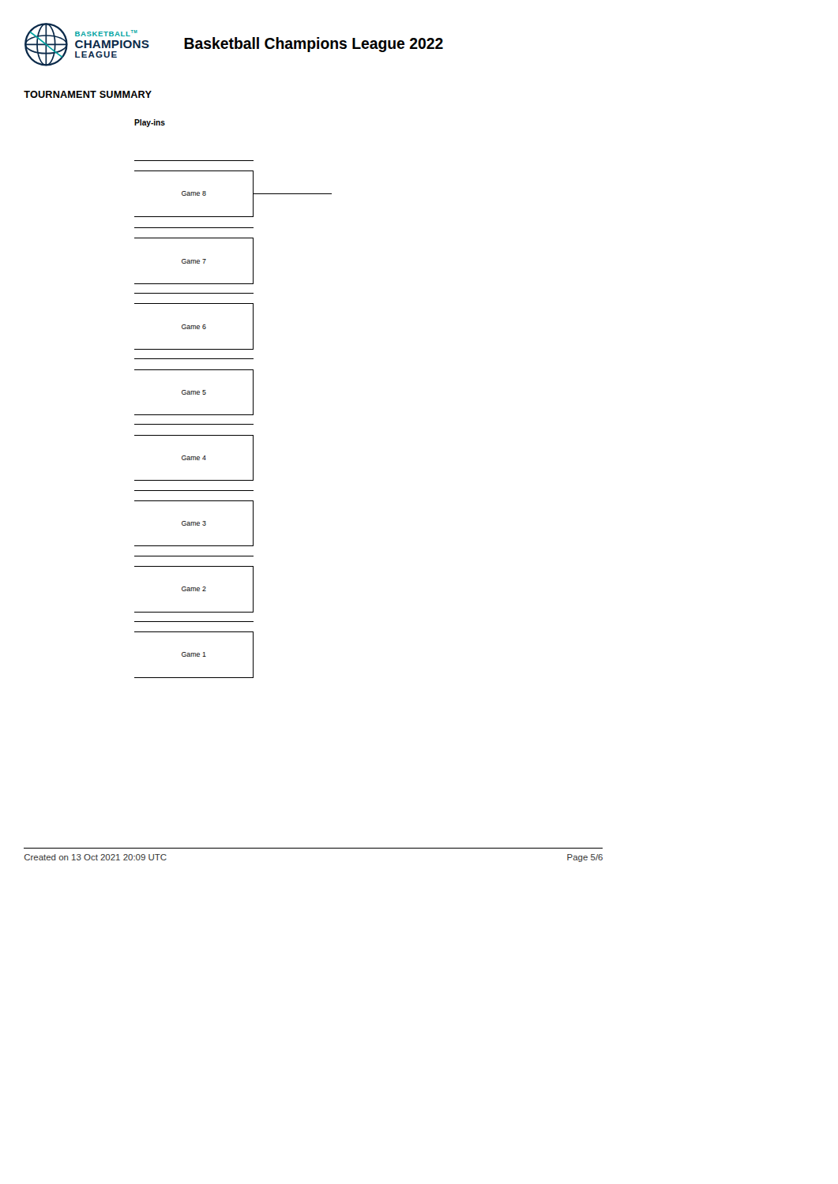BASKETBALLTM
CHAMPIONS
LEAGUE
Basketball Champions League 2022
TOURNAMENT SUMMARY
Play-ins
Game 8
Game 7
Game 6
Game 5
Game 4
Game 3
Game 2
Game 1
Created on 13 Oct 2021 20:09 UTC Page 5/6